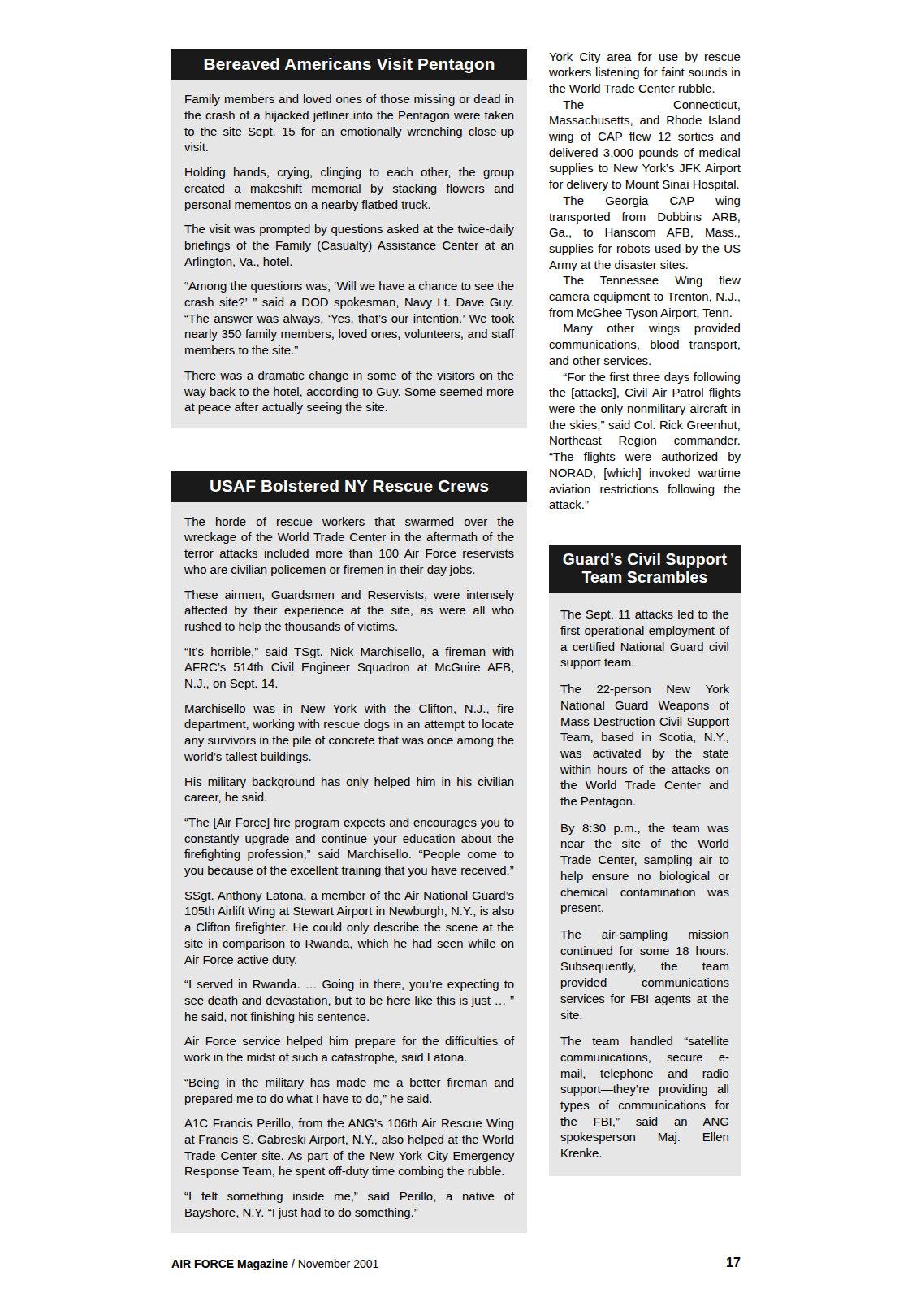Bereaved Americans Visit Pentagon
Family members and loved ones of those missing or dead in the crash of a hijacked jetliner into the Pentagon were taken to the site Sept. 15 for an emotionally wrenching close-up visit.
Holding hands, crying, clinging to each other, the group created a makeshift memorial by stacking flowers and personal mementos on a nearby flatbed truck.
The visit was prompted by questions asked at the twice-daily briefings of the Family (Casualty) Assistance Center at an Arlington, Va., hotel.
“Among the questions was, ‘Will we have a chance to see the crash site?’ ” said a DOD spokesman, Navy Lt. Dave Guy. “The answer was always, ‘Yes, that’s our intention.’ We took nearly 350 family members, loved ones, volunteers, and staff members to the site.”
There was a dramatic change in some of the visitors on the way back to the hotel, according to Guy. Some seemed more at peace after actually seeing the site.
USAF Bolstered NY Rescue Crews
The horde of rescue workers that swarmed over the wreckage of the World Trade Center in the aftermath of the terror attacks included more than 100 Air Force reservists who are civilian policemen or firemen in their day jobs.
These airmen, Guardsmen and Reservists, were intensely affected by their experience at the site, as were all who rushed to help the thousands of victims.
“It’s horrible,” said TSgt. Nick Marchisello, a fireman with AFRC’s 514th Civil Engineer Squadron at McGuire AFB, N.J., on Sept. 14.
Marchisello was in New York with the Clifton, N.J., fire department, working with rescue dogs in an attempt to locate any survivors in the pile of concrete that was once among the world’s tallest buildings.
His military background has only helped him in his civilian career, he said.
“The [Air Force] fire program expects and encourages you to constantly upgrade and continue your education about the firefighting profession,” said Marchisello. “People come to you because of the excellent training that you have received.”
SSgt. Anthony Latona, a member of the Air National Guard’s 105th Airlift Wing at Stewart Airport in Newburgh, N.Y., is also a Clifton firefighter. He could only describe the scene at the site in comparison to Rwanda, which he had seen while on Air Force active duty.
“I served in Rwanda. … Going in there, you’re expecting to see death and devastation, but to be here like this is just … ” he said, not finishing his sentence.
Air Force service helped him prepare for the difficulties of work in the midst of such a catastrophe, said Latona.
“Being in the military has made me a better fireman and prepared me to do what I have to do,” he said.
A1C Francis Perillo, from the ANG’s 106th Air Rescue Wing at Francis S. Gabreski Airport, N.Y., also helped at the World Trade Center site. As part of the New York City Emergency Response Team, he spent off-duty time combing the rubble.
“I felt something inside me,” said Perillo, a native of Bayshore, N.Y. “I just had to do something.”
York City area for use by rescue workers listening for faint sounds in the World Trade Center rubble.
The Connecticut, Massachusetts, and Rhode Island wing of CAP flew 12 sorties and delivered 3,000 pounds of medical supplies to New York’s JFK Airport for delivery to Mount Sinai Hospital.
The Georgia CAP wing transported from Dobbins ARB, Ga., to Hanscom AFB, Mass., supplies for robots used by the US Army at the disaster sites.
The Tennessee Wing flew camera equipment to Trenton, N.J., from McGhee Tyson Airport, Tenn.
Many other wings provided communications, blood transport, and other services.
“For the first three days following the [attacks], Civil Air Patrol flights were the only nonmilitary aircraft in the skies,” said Col. Rick Greenhut, Northeast Region commander. “The flights were authorized by NORAD, [which] invoked wartime aviation restrictions following the attack.”
Guard’s Civil Support
Team Scrambles
The Sept. 11 attacks led to the first operational employment of a certified National Guard civil support team.
The 22-person New York National Guard Weapons of Mass Destruction Civil Support Team, based in Scotia, N.Y., was activated by the state within hours of the attacks on the World Trade Center and the Pentagon.
By 8:30 p.m., the team was near the site of the World Trade Center, sampling air to help ensure no biological or chemical contamination was present.
The air-sampling mission continued for some 18 hours. Subsequently, the team provided communications services for FBI agents at the site.
The team handled “satellite communications, secure e-mail, telephone and radio support—they’re providing all types of communications for the FBI,” said an ANG spokesperson Maj. Ellen Krenke.
AIR FORCE Magazine / November 2001
17